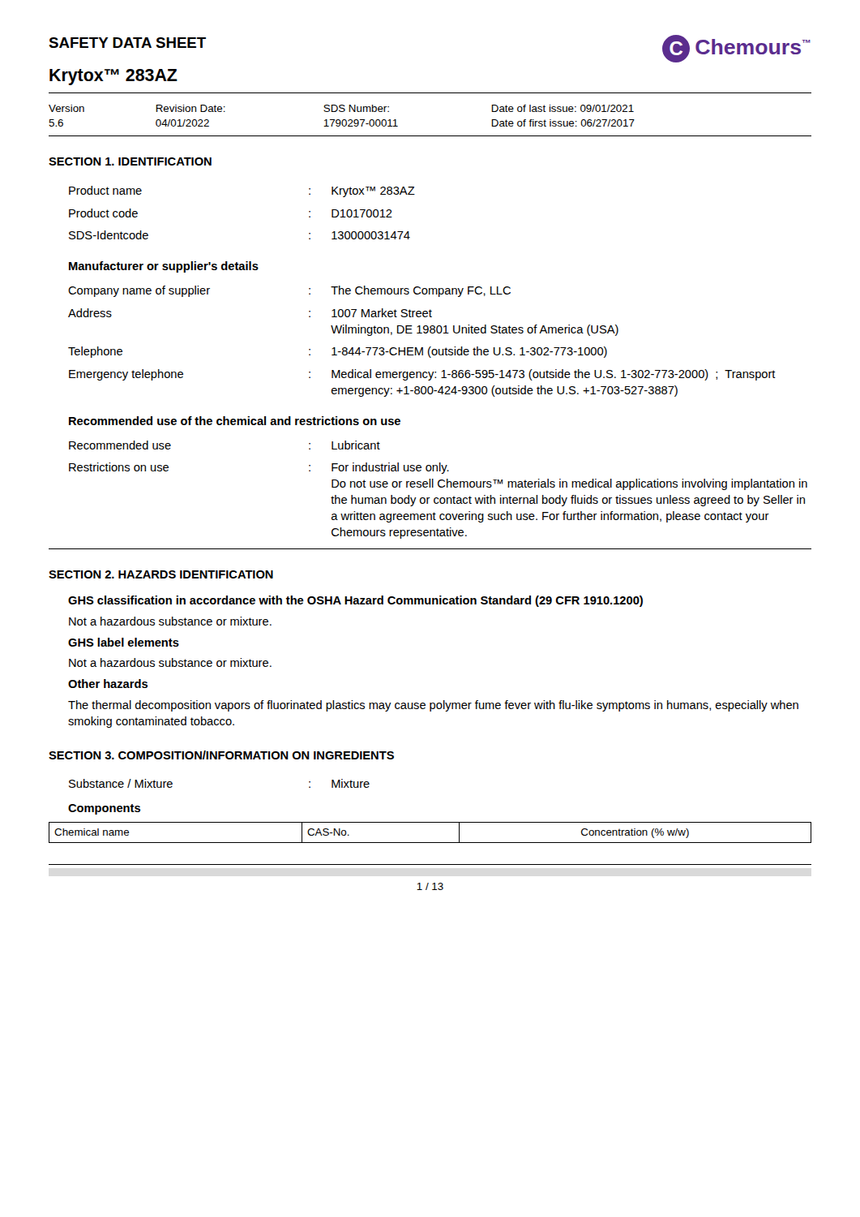SAFETY DATA SHEET
Krytox™ 283AZ
CChemours™
| Version 5.6 | Revision Date: 04/01/2022 | SDS Number: 1790297-00011 | Date of last issue: 09/01/2021 Date of first issue: 06/27/2017 |
SECTION 1. IDENTIFICATION
| Product name | : | Krytox™ 283AZ |
| Product code | : | D10170012 |
| SDS-Identcode | : | 130000031474 |
Manufacturer or supplier's details
| Company name of supplier | : | The Chemours Company FC, LLC |
| Address | : | 1007 Market Street Wilmington, DE 19801 United States of America (USA) |
| Telephone | : | 1-844-773-CHEM (outside the U.S. 1-302-773-1000) |
| Emergency telephone | : | Medical emergency: 1-866-595-1473 (outside the U.S. 1-302-773-2000) ; Transport emergency: +1-800-424-9300 (outside the U.S. +1-703-527-3887) |
Recommended use of the chemical and restrictions on use
| Recommended use | : | Lubricant |
| Restrictions on use | : | For industrial use only. Do not use or resell Chemours™ materials in medical applications involving implantation in the human body or contact with internal body fluids or tissues unless agreed to by Seller in a written agreement covering such use. For further information, please contact your Chemours representative. |
SECTION 2. HAZARDS IDENTIFICATION
GHS classification in accordance with the OSHA Hazard Communication Standard (29 CFR 1910.1200)
Not a hazardous substance or mixture.
GHS label elements
Not a hazardous substance or mixture.
Other hazards
The thermal decomposition vapors of fluorinated plastics may cause polymer fume fever with flu-like symptoms in humans, especially when smoking contaminated tobacco.
SECTION 3. COMPOSITION/INFORMATION ON INGREDIENTS
| Substance / Mixture | : | Mixture |
Components
| Chemical name | CAS-No. | Concentration (% w/w) |
| --- | --- | --- |
1 / 13